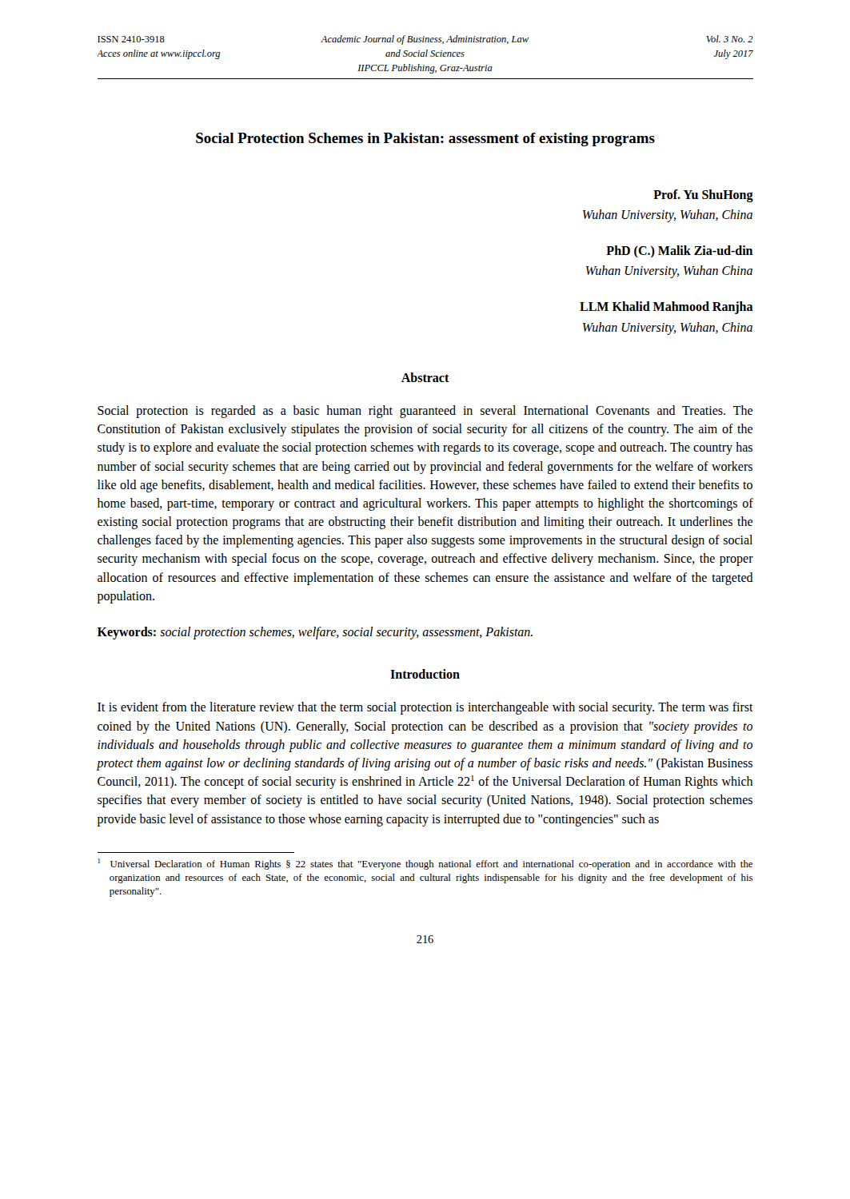ISSN 2410-3918
Acces online at www.iipccl.org
Academic Journal of Business, Administration, Law and Social Sciences
IIPCCL Publishing, Graz-Austria
Vol. 3 No. 2
July 2017
Social Protection Schemes in Pakistan: assessment of existing programs
Prof. Yu ShuHong
Wuhan University, Wuhan, China
PhD (C.) Malik Zia-ud-din
Wuhan University, Wuhan China
LLM Khalid Mahmood Ranjha
Wuhan University, Wuhan, China
Abstract
Social protection is regarded as a basic human right guaranteed in several International Covenants and Treaties. The Constitution of Pakistan exclusively stipulates the provision of social security for all citizens of the country. The aim of the study is to explore and evaluate the social protection schemes with regards to its coverage, scope and outreach. The country has number of social security schemes that are being carried out by provincial and federal governments for the welfare of workers like old age benefits, disablement, health and medical facilities. However, these schemes have failed to extend their benefits to home based, part-time, temporary or contract and agricultural workers. This paper attempts to highlight the shortcomings of existing social protection programs that are obstructing their benefit distribution and limiting their outreach. It underlines the challenges faced by the implementing agencies. This paper also suggests some improvements in the structural design of social security mechanism with special focus on the scope, coverage, outreach and effective delivery mechanism. Since, the proper allocation of resources and effective implementation of these schemes can ensure the assistance and welfare of the targeted population.
Keywords: social protection schemes, welfare, social security, assessment, Pakistan.
Introduction
It is evident from the literature review that the term social protection is interchangeable with social security. The term was first coined by the United Nations (UN). Generally, Social protection can be described as a provision that "society provides to individuals and households through public and collective measures to guarantee them a minimum standard of living and to protect them against low or declining standards of living arising out of a number of basic risks and needs." (Pakistan Business Council, 2011). The concept of social security is enshrined in Article 221 of the Universal Declaration of Human Rights which specifies that every member of society is entitled to have social security (United Nations, 1948). Social protection schemes provide basic level of assistance to those whose earning capacity is interrupted due to "contingencies" such as
1 Universal Declaration of Human Rights § 22 states that "Everyone though national effort and international co-operation and in accordance with the organization and resources of each State, of the economic, social and cultural rights indispensable for his dignity and the free development of his personality".
216